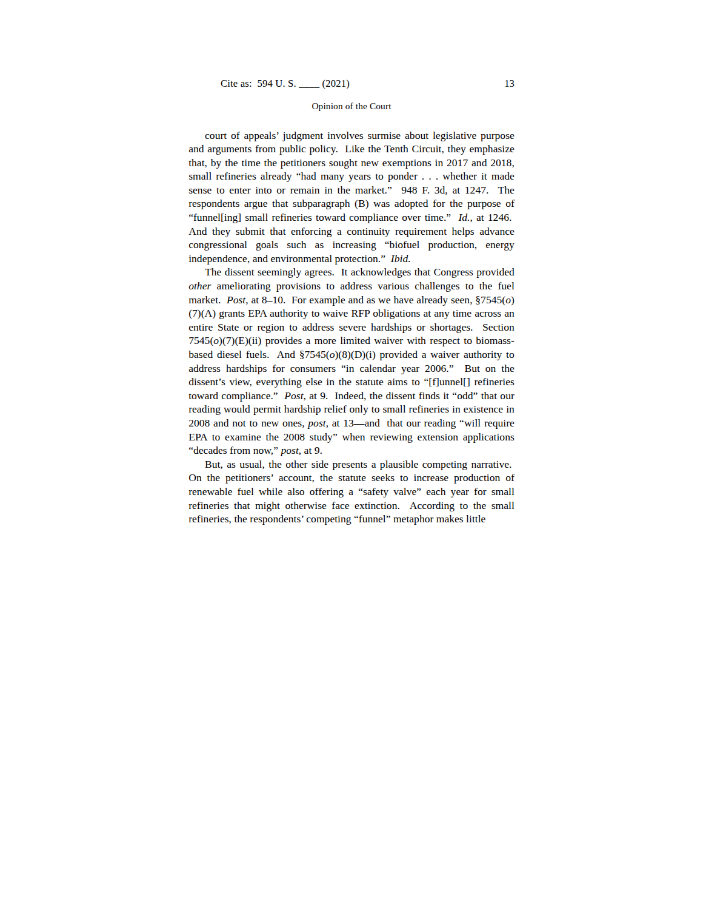Cite as: 594 U. S. ____ (2021) 13
Opinion of the Court
court of appeals’ judgment involves surmise about legislative purpose and arguments from public policy. Like the Tenth Circuit, they emphasize that, by the time the petitioners sought new exemptions in 2017 and 2018, small refineries already “had many years to ponder . . . whether it made sense to enter into or remain in the market.” 948 F. 3d, at 1247. The respondents argue that subparagraph (B) was adopted for the purpose of “funnel[ing] small refineries toward compliance over time.” Id., at 1246. And they submit that enforcing a continuity requirement helps advance congressional goals such as increasing “biofuel production, energy independence, and environmental protection.” Ibid.
The dissent seemingly agrees. It acknowledges that Congress provided other ameliorating provisions to address various challenges to the fuel market. Post, at 8–10. For example and as we have already seen, §7545(o)(7)(A) grants EPA authority to waive RFP obligations at any time across an entire State or region to address severe hardships or shortages. Section 7545(o)(7)(E)(ii) provides a more limited waiver with respect to biomass-based diesel fuels. And §7545(o)(8)(D)(i) provided a waiver authority to address hardships for consumers “in calendar year 2006.” But on the dissent’s view, everything else in the statute aims to “[f]unnel[] refineries toward compliance.” Post, at 9. Indeed, the dissent finds it “odd” that our reading would permit hardship relief only to small refineries in existence in 2008 and not to new ones, post, at 13—and that our reading “will require EPA to examine the 2008 study” when reviewing extension applications “decades from now,” post, at 9.
But, as usual, the other side presents a plausible competing narrative. On the petitioners’ account, the statute seeks to increase production of renewable fuel while also offering a “safety valve” each year for small refineries that might otherwise face extinction. According to the small refineries, the respondents’ competing “funnel” metaphor makes little